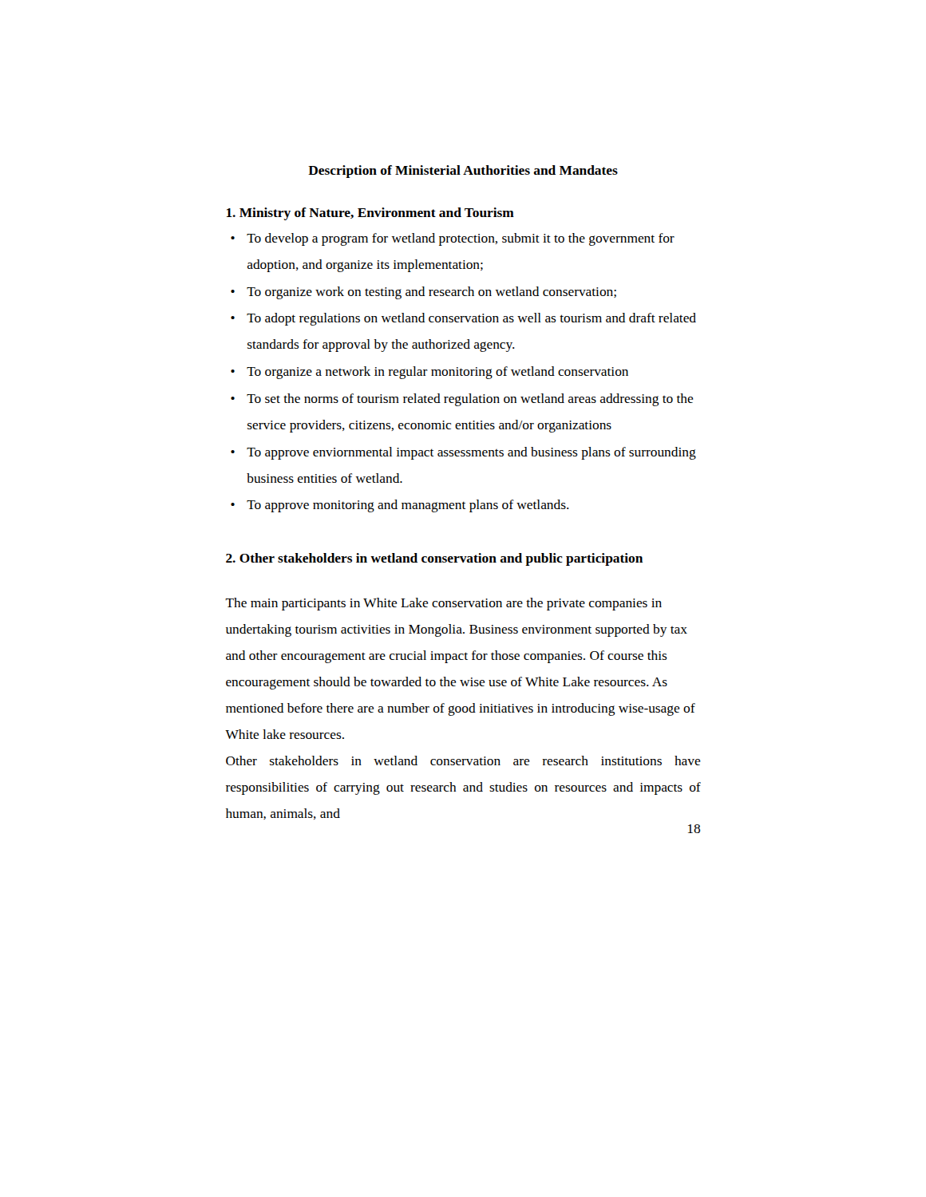Description of Ministerial Authorities and Mandates
1. Ministry of Nature, Environment and Tourism
To develop a program for wetland protection, submit it to the government for adoption, and organize its implementation;
To organize work on testing and research on wetland conservation;
To adopt regulations on wetland conservation as well as tourism and draft related standards for approval by the authorized agency.
To organize a network in regular monitoring of wetland conservation
To set the norms of tourism related regulation on wetland areas addressing to the service providers, citizens, economic entities and/or organizations
To approve enviornmental impact assessments and business plans of surrounding business entities of wetland.
To approve monitoring and managment plans of wetlands.
2. Other stakeholders in wetland conservation and public participation
The main participants in White Lake conservation are the private companies in undertaking tourism activities in Mongolia. Business environment supported by tax and other encouragement are crucial impact for those companies. Of course this encouragement should be towarded to the wise use of White Lake resources. As mentioned before there are a number of good initiatives in introducing wise-usage of White lake resources.
Other stakeholders in wetland conservation are research institutions have responsibilities of carrying out research and studies on resources and impacts of human, animals, and
18